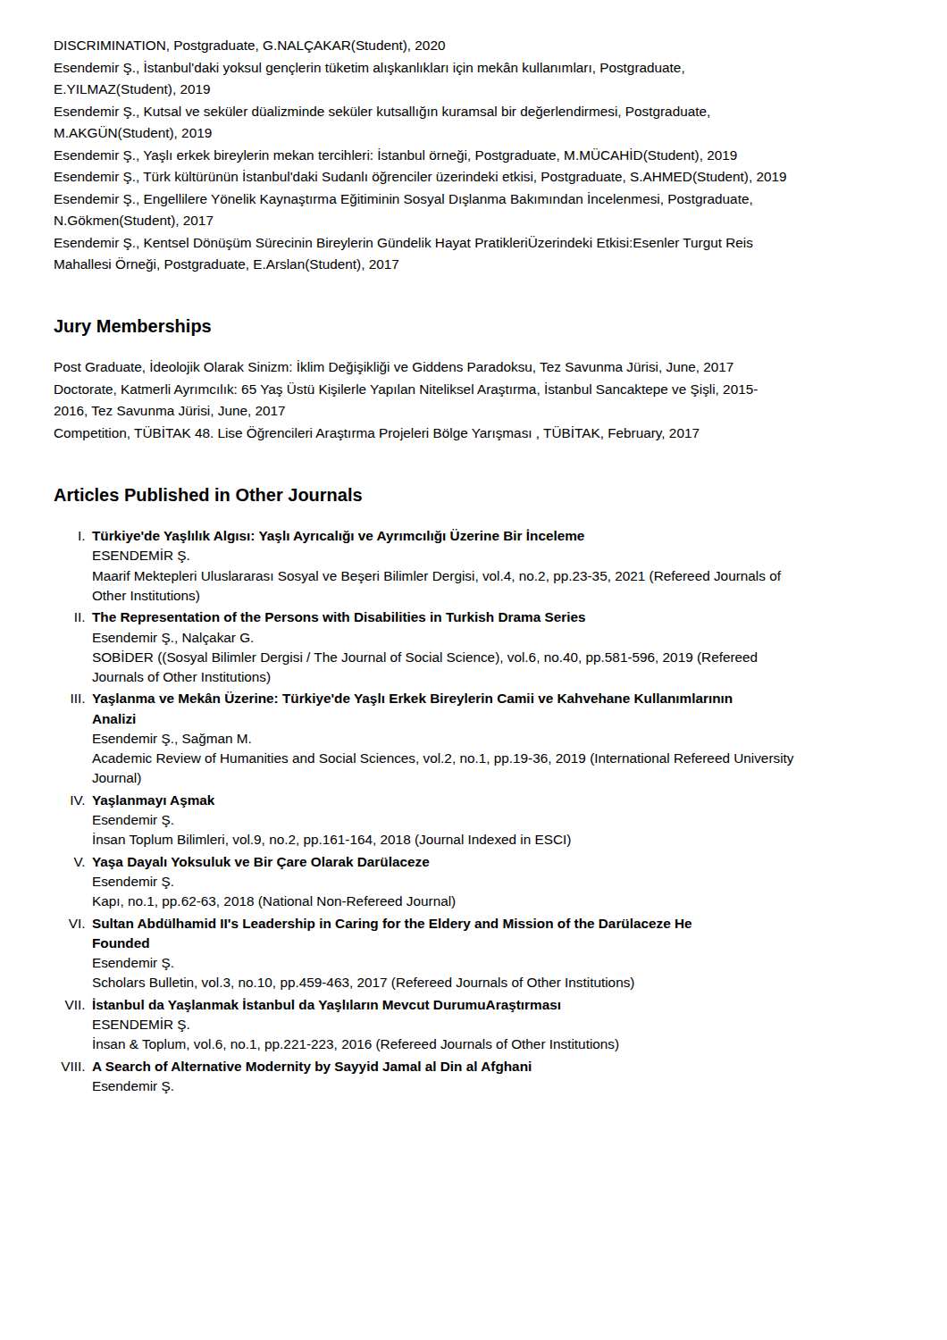DISCRIMINATION, Postgraduate, G.NALÇAKAR(Student), 2020
Esendemir Ş., İstanbul'daki yoksul gençlerin tüketim alışkanlıkları için mekân kullanımları, Postgraduate,
E.YILMAZ(Student), 2019
Esendemir Ş., Kutsal ve seküler düalizminde seküler kutsallığın kuramsal bir değerlendirmesi, Postgraduate,
M.AKGÜN(Student), 2019
Esendemir Ş., Yaşlı erkek bireylerin mekan tercihleri: İstanbul örneği, Postgraduate, M.MÜCAHİD(Student), 2019
Esendemir Ş., Türk kültürünün İstanbul'daki Sudanlı öğrenciler üzerindeki etkisi, Postgraduate, S.AHMED(Student), 2019
Esendemir Ş., Engellilere Yönelik Kaynaştırma Eğitiminin Sosyal Dışlanma Bakımından İncelenmesi, Postgraduate,
N.Gökmen(Student), 2017
Esendemir Ş., Kentsel Dönüşüm Sürecinin Bireylerin Gündelik Hayat PratikleriÜzerindeki Etkisi:Esenler Turgut Reis
Mahallesi Örneği, Postgraduate, E.Arslan(Student), 2017
Jury Memberships
Post Graduate, İdeolojik Olarak Sinizm: İklim Değişikliği ve Giddens Paradoksu, Tez Savunma Jürisi, June, 2017
Doctorate, Katmerli Ayrımcılık: 65 Yaş Üstü Kişilerle Yapılan Niteliksel Araştırma, İstanbul Sancaktepe ve Şişli, 2015-
2016, Tez Savunma Jürisi, June, 2017
Competition, TÜBİTAK 48. Lise Öğrencileri Araştırma Projeleri Bölge Yarışması , TÜBİTAK, February, 2017
Articles Published in Other Journals
Türkiye'de Yaşlılık Algısı: Yaşlı Ayrıcalığı ve Ayrımcılığı Üzerine Bir İnceleme
ESENDEMİR Ş.
Maarif Mektepleri Uluslararası Sosyal ve Beşeri Bilimler Dergisi, vol.4, no.2, pp.23-35, 2021 (Refereed Journals of
Other Institutions)
The Representation of the Persons with Disabilities in Turkish Drama Series
Esendemir Ş., Nalçakar G.
SOBİDER ((Sosyal Bilimler Dergisi / The Journal of Social Science), vol.6, no.40, pp.581-596, 2019 (Refereed
Journals of Other Institutions)
Yaşlanma ve Mekân Üzerine: Türkiye'de Yaşlı Erkek Bireylerin Camii ve Kahvehane Kullanımlarının
Analizi
Esendemir Ş., Sağman M.
Academic Review of Humanities and Social Sciences, vol.2, no.1, pp.19-36, 2019 (International Refereed University
Journal)
Yaşlanmayı Aşmak
Esendemir Ş.
İnsan Toplum Bilimleri, vol.9, no.2, pp.161-164, 2018 (Journal Indexed in ESCI)
Yaşa Dayalı Yoksuluk ve Bir Çare Olarak Darülaceze
Esendemir Ş.
Kapı, no.1, pp.62-63, 2018 (National Non-Refereed Journal)
Sultan Abdülhamid II's Leadership in Caring for the Eldery and Mission of the Darülaceze He
Founded
Esendemir Ş.
Scholars Bulletin, vol.3, no.10, pp.459-463, 2017 (Refereed Journals of Other Institutions)
İstanbul da Yaşlanmak İstanbul da Yaşlıların Mevcut DurumuAraştırması
ESENDEMİR Ş.
İnsan & Toplum, vol.6, no.1, pp.221-223, 2016 (Refereed Journals of Other Institutions)
A Search of Alternative Modernity by Sayyid Jamal al Din al Afghani
Esendemir Ş.